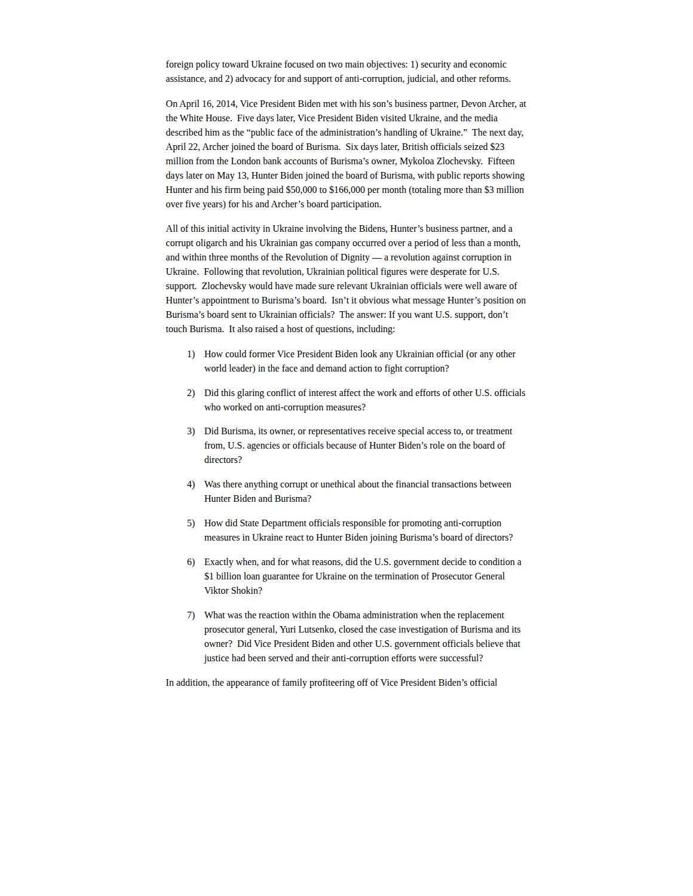foreign policy toward Ukraine focused on two main objectives: 1) security and economic assistance, and 2) advocacy for and support of anti-corruption, judicial, and other reforms.
On April 16, 2014, Vice President Biden met with his son’s business partner, Devon Archer, at the White House. Five days later, Vice President Biden visited Ukraine, and the media described him as the “public face of the administration’s handling of Ukraine.” The next day, April 22, Archer joined the board of Burisma. Six days later, British officials seized $23 million from the London bank accounts of Burisma’s owner, Mykoloa Zlochevsky. Fifteen days later on May 13, Hunter Biden joined the board of Burisma, with public reports showing Hunter and his firm being paid $50,000 to $166,000 per month (totaling more than $3 million over five years) for his and Archer’s board participation.
All of this initial activity in Ukraine involving the Bidens, Hunter’s business partner, and a corrupt oligarch and his Ukrainian gas company occurred over a period of less than a month, and within three months of the Revolution of Dignity — a revolution against corruption in Ukraine. Following that revolution, Ukrainian political figures were desperate for U.S. support. Zlochevsky would have made sure relevant Ukrainian officials were well aware of Hunter’s appointment to Burisma’s board. Isn’t it obvious what message Hunter’s position on Burisma’s board sent to Ukrainian officials? The answer: If you want U.S. support, don’t touch Burisma. It also raised a host of questions, including:
How could former Vice President Biden look any Ukrainian official (or any other world leader) in the face and demand action to fight corruption?
Did this glaring conflict of interest affect the work and efforts of other U.S. officials who worked on anti-corruption measures?
Did Burisma, its owner, or representatives receive special access to, or treatment from, U.S. agencies or officials because of Hunter Biden’s role on the board of directors?
Was there anything corrupt or unethical about the financial transactions between Hunter Biden and Burisma?
How did State Department officials responsible for promoting anti-corruption measures in Ukraine react to Hunter Biden joining Burisma’s board of directors?
Exactly when, and for what reasons, did the U.S. government decide to condition a $1 billion loan guarantee for Ukraine on the termination of Prosecutor General Viktor Shokin?
What was the reaction within the Obama administration when the replacement prosecutor general, Yuri Lutsenko, closed the case investigation of Burisma and its owner? Did Vice President Biden and other U.S. government officials believe that justice had been served and their anti-corruption efforts were successful?
In addition, the appearance of family profiteering off of Vice President Biden’s official